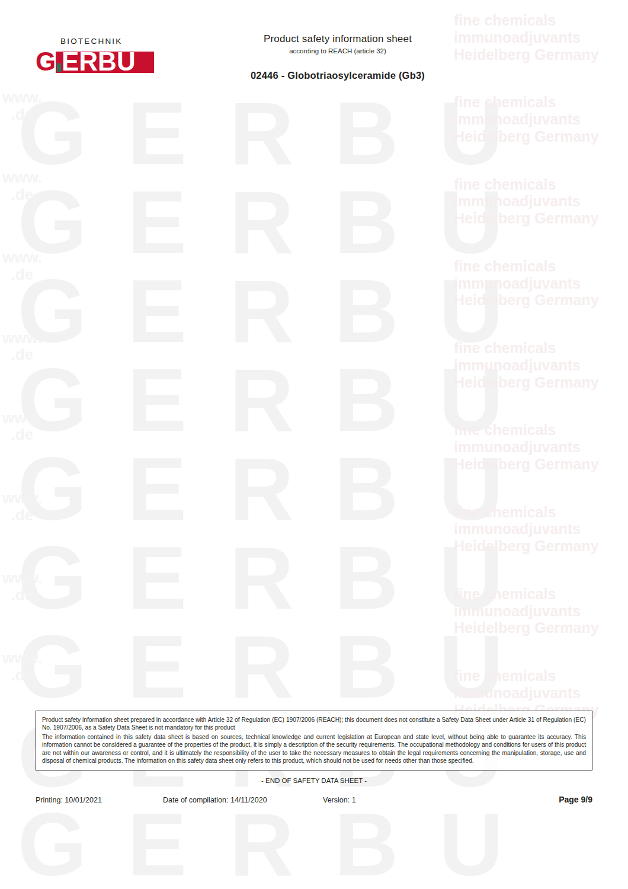GERBU GERBU GERBU GERBU GERBU GERBU GERBU GERBU GERBU
www.
.de
www.
.de
www.
.de
www.
.de
www.
.de
www.
.de
www.
.de
www.
.de
fine chemicals
immunoadjuvants
Heidelberg Germany
fine chemicals
immunoadjuvants
Heidelberg Germany
fine chemicals
immunoadjuvants
Heidelberg Germany
fine chemicals
immunoadjuvants
Heidelberg Germany
fine chemicals
immunoadjuvants
Heidelberg Germany
fine chemicals
immunoadjuvants
Heidelberg Germany
fine chemicals
immunoadjuvants
Heidelberg Germany
fine chemicals
immunoadjuvants
Heidelberg Germany
fine chemicals
immunoadjuvants
Heidelberg Germany
BIOTECHNIK
G ERBU
Product safety information sheet
according to REACH (article 32)
02446 - Globotriaosylceramide (Gb3)
Product safety information sheet prepared in accordance with Article 32 of Regulation (EC) 1907/2006 (REACH); this document does not constitute a Safety Data Sheet under Article 31 of Regulation (EC) No. 1907/2006, as a Safety Data Sheet is not mandatory for this product
The information contained in this safety data sheet is based on sources, technical knowledge and current legislation at European and state level, without being able to guarantee its accuracy. This information cannot be considered a guarantee of the properties of the product, it is simply a description of the security requirements. The occupational methodology and conditions for users of this product are not within our awareness or control, and it is ultimately the responsibility of the user to take the necessary measures to obtain the legal requirements concerning the manipulation, storage, use and disposal of chemical products. The information on this safety data sheet only refers to this product, which should not be used for needs other than those specified.
- END OF SAFETY DATA SHEET -
Printing: 10/01/2021
Date of compilation: 14/11/2020
Version: 1
Page 9/9